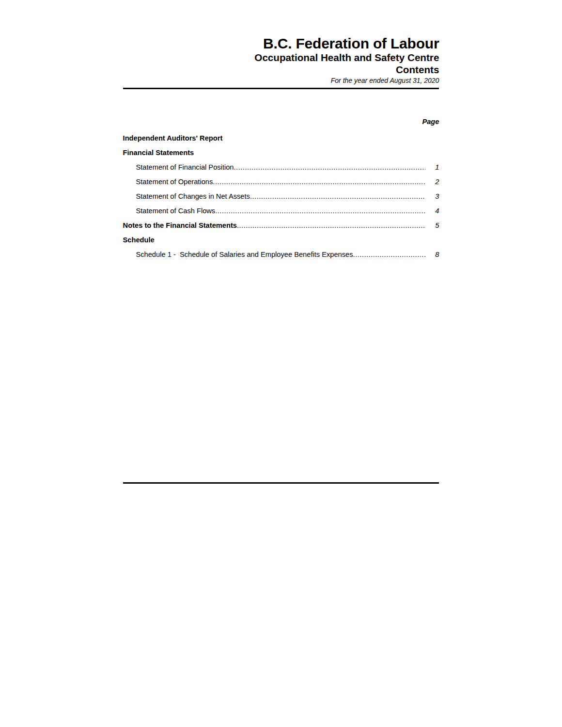B.C. Federation of Labour
Occupational Health and Safety Centre
Contents
For the year ended August 31, 2020
Page
Independent Auditors' Report
Financial Statements
Statement of Financial Position ................................................................................................................................................. 1
Statement of Operations ......................................................................................................................................................... 2
Statement of Changes in Net Assets ....................................................................................................................... 3
Statement of Cash Flows ....................................................................................................................................................... 4
Notes to the Financial Statements ............................................................................................................................. 5
Schedule
Schedule 1 - Schedule of Salaries and Employee Benefits Expenses ..................................................................... 8